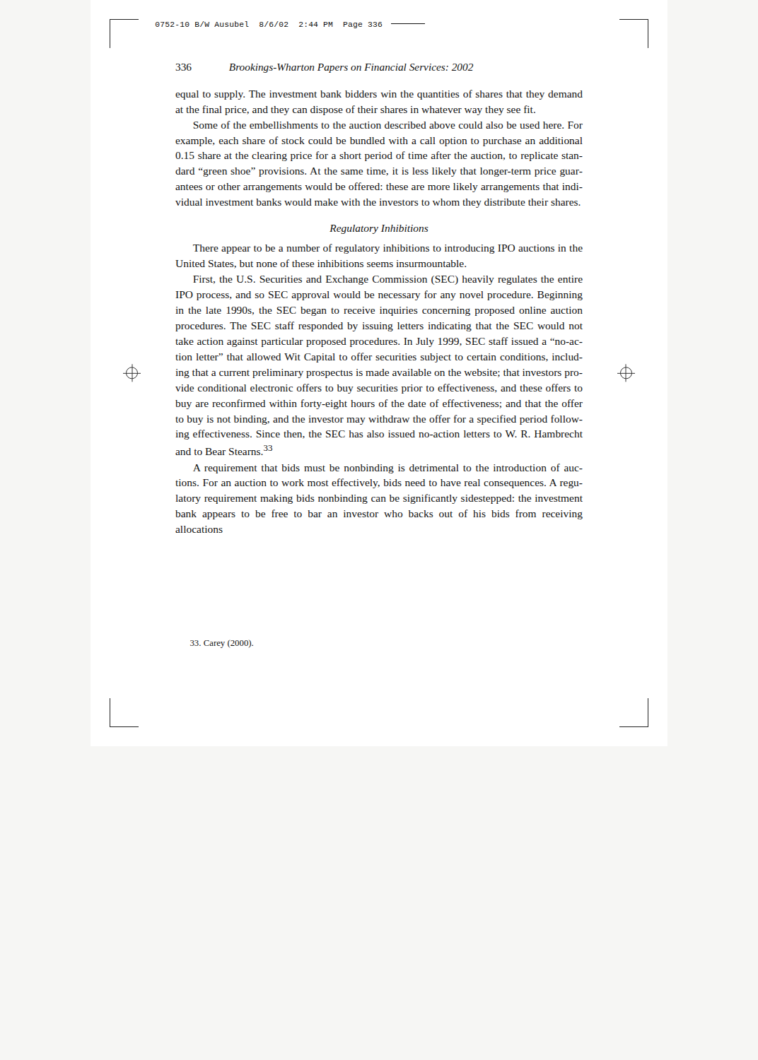0752-10 B/W Ausubel 8/6/02 2:44 PM Page 336
336 Brookings-Wharton Papers on Financial Services: 2002
equal to supply. The investment bank bidders win the quantities of shares that they demand at the final price, and they can dispose of their shares in whatever way they see fit.
Some of the embellishments to the auction described above could also be used here. For example, each share of stock could be bundled with a call option to purchase an additional 0.15 share at the clearing price for a short period of time after the auction, to replicate standard “green shoe” provisions. At the same time, it is less likely that longer-term price guarantees or other arrangements would be offered: these are more likely arrangements that individual investment banks would make with the investors to whom they distribute their shares.
Regulatory Inhibitions
There appear to be a number of regulatory inhibitions to introducing IPO auctions in the United States, but none of these inhibitions seems insurmountable.
First, the U.S. Securities and Exchange Commission (SEC) heavily regulates the entire IPO process, and so SEC approval would be necessary for any novel procedure. Beginning in the late 1990s, the SEC began to receive inquiries concerning proposed online auction procedures. The SEC staff responded by issuing letters indicating that the SEC would not take action against particular proposed procedures. In July 1999, SEC staff issued a “no-action letter” that allowed Wit Capital to offer securities subject to certain conditions, including that a current preliminary prospectus is made available on the website; that investors provide conditional electronic offers to buy securities prior to effectiveness, and these offers to buy are reconfirmed within forty-eight hours of the date of effectiveness; and that the offer to buy is not binding, and the investor may withdraw the offer for a specified period following effectiveness. Since then, the SEC has also issued no-action letters to W. R. Hambrecht and to Bear Stearns.33
A requirement that bids must be nonbinding is detrimental to the introduction of auctions. For an auction to work most effectively, bids need to have real consequences. A regulatory requirement making bids nonbinding can be significantly sidestepped: the investment bank appears to be free to bar an investor who backs out of his bids from receiving allocations
33. Carey (2000).